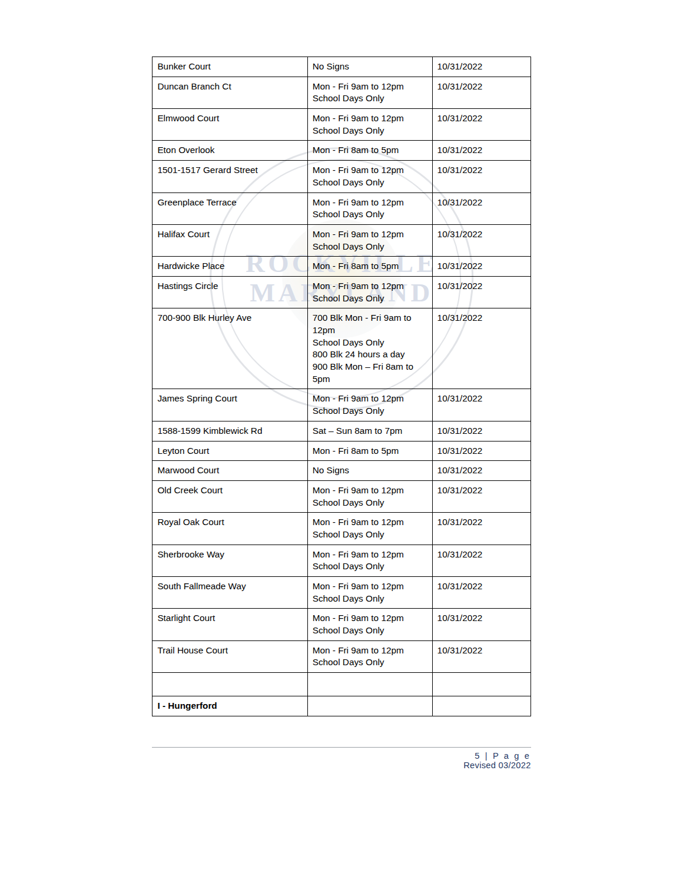ROCKVILLE
MARYLAND
| Bunker Court | No Signs | 10/31/2022 |
| Duncan Branch Ct | Mon - Fri 9am to 12pm School Days Only | 10/31/2022 |
| Elmwood Court | Mon - Fri 9am to 12pm School Days Only | 10/31/2022 |
| Eton Overlook | Mon - Fri 8am to 5pm | 10/31/2022 |
| 1501-1517 Gerard Street | Mon - Fri 9am to 12pm School Days Only | 10/31/2022 |
| Greenplace Terrace | Mon - Fri 9am to 12pm School Days Only | 10/31/2022 |
| Halifax Court | Mon - Fri 9am to 12pm School Days Only | 10/31/2022 |
| Hardwicke Place | Mon - Fri 8am to 5pm | 10/31/2022 |
| Hastings Circle | Mon - Fri 9am to 12pm School Days Only | 10/31/2022 |
| 700-900 Blk Hurley Ave | 700 Blk Mon - Fri 9am to 12pm School Days Only 800 Blk 24 hours a day 900 Blk Mon – Fri 8am to 5pm | 10/31/2022 |
| James Spring Court | Mon - Fri 9am to 12pm School Days Only | 10/31/2022 |
| 1588-1599 Kimblewick Rd | Sat – Sun 8am to 7pm | 10/31/2022 |
| Leyton Court | Mon - Fri 8am to 5pm | 10/31/2022 |
| Marwood Court | No Signs | 10/31/2022 |
| Old Creek Court | Mon - Fri 9am to 12pm School Days Only | 10/31/2022 |
| Royal Oak Court | Mon - Fri 9am to 12pm School Days Only | 10/31/2022 |
| Sherbrooke Way | Mon - Fri 9am to 12pm School Days Only | 10/31/2022 |
| South Fallmeade Way | Mon - Fri 9am to 12pm School Days Only | 10/31/2022 |
| Starlight Court | Mon - Fri 9am to 12pm School Days Only | 10/31/2022 |
| Trail House Court | Mon - Fri 9am to 12pm School Days Only | 10/31/2022 |
| I - Hungerford | | |
5 | P a g e
Revised 03/2022